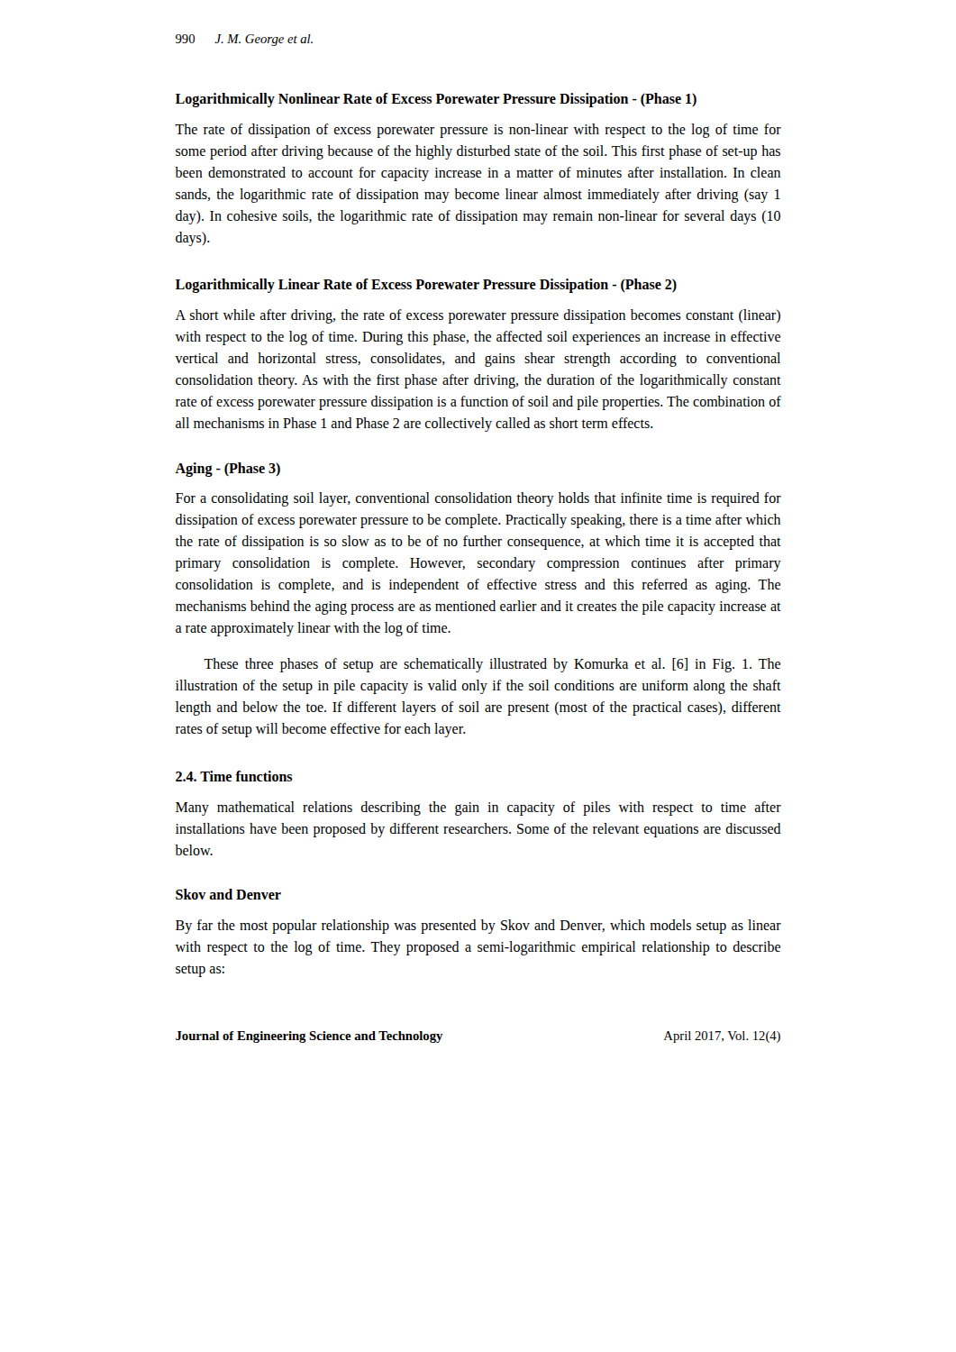990 J. M. George et al.
Logarithmically Nonlinear Rate of Excess Porewater Pressure Dissipation - (Phase 1)
The rate of dissipation of excess porewater pressure is non-linear with respect to the log of time for some period after driving because of the highly disturbed state of the soil. This first phase of set-up has been demonstrated to account for capacity increase in a matter of minutes after installation. In clean sands, the logarithmic rate of dissipation may become linear almost immediately after driving (say 1 day). In cohesive soils, the logarithmic rate of dissipation may remain non-linear for several days (10 days).
Logarithmically Linear Rate of Excess Porewater Pressure Dissipation - (Phase 2)
A short while after driving, the rate of excess porewater pressure dissipation becomes constant (linear) with respect to the log of time. During this phase, the affected soil experiences an increase in effective vertical and horizontal stress, consolidates, and gains shear strength according to conventional consolidation theory. As with the first phase after driving, the duration of the logarithmically constant rate of excess porewater pressure dissipation is a function of soil and pile properties. The combination of all mechanisms in Phase 1 and Phase 2 are collectively called as short term effects.
Aging - (Phase 3)
For a consolidating soil layer, conventional consolidation theory holds that infinite time is required for dissipation of excess porewater pressure to be complete. Practically speaking, there is a time after which the rate of dissipation is so slow as to be of no further consequence, at which time it is accepted that primary consolidation is complete. However, secondary compression continues after primary consolidation is complete, and is independent of effective stress and this referred as aging. The mechanisms behind the aging process are as mentioned earlier and it creates the pile capacity increase at a rate approximately linear with the log of time.
These three phases of setup are schematically illustrated by Komurka et al. [6] in Fig. 1. The illustration of the setup in pile capacity is valid only if the soil conditions are uniform along the shaft length and below the toe. If different layers of soil are present (most of the practical cases), different rates of setup will become effective for each layer.
2.4. Time functions
Many mathematical relations describing the gain in capacity of piles with respect to time after installations have been proposed by different researchers. Some of the relevant equations are discussed below.
Skov and Denver
By far the most popular relationship was presented by Skov and Denver, which models setup as linear with respect to the log of time. They proposed a semi-logarithmic empirical relationship to describe setup as:
Journal of Engineering Science and Technology April 2017, Vol. 12(4)